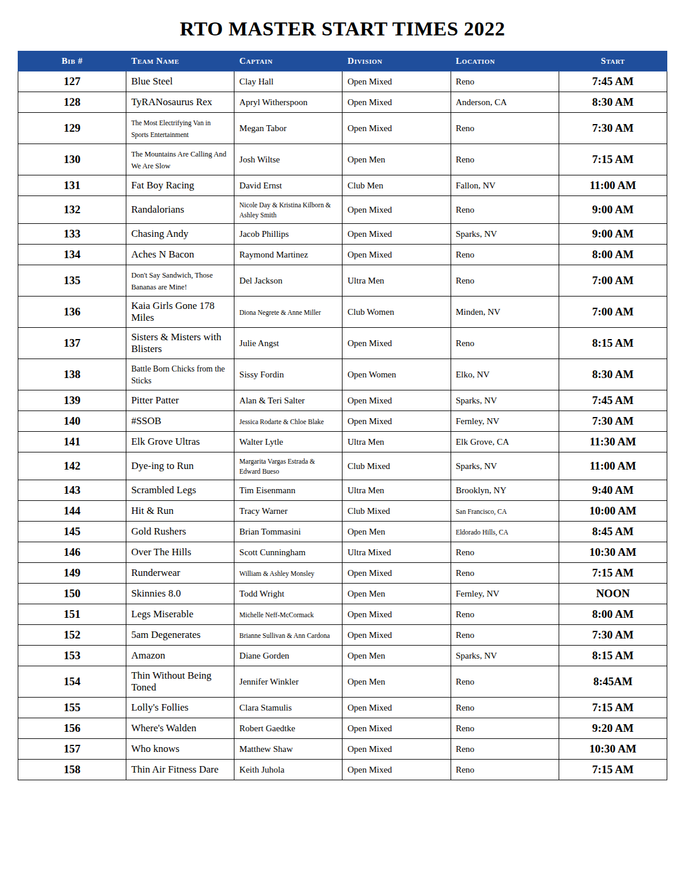RTO MASTER START TIMES 2022
| Bib # | Team Name | Captain | Division | Location | Start |
| --- | --- | --- | --- | --- | --- |
| 127 | Blue Steel | Clay Hall | Open Mixed | Reno | 7:45 AM |
| 128 | TyRANosaurus Rex | Apryl Witherspoon | Open Mixed | Anderson, CA | 8:30 AM |
| 129 | The Most Electrifying Van in Sports Entertainment | Megan Tabor | Open Mixed | Reno | 7:30 AM |
| 130 | The Mountains Are Calling And We Are Slow | Josh Wiltse | Open Men | Reno | 7:15 AM |
| 131 | Fat Boy Racing | David Ernst | Club Men | Fallon, NV | 11:00 AM |
| 132 | Randalorians | Nicole Day & Kristina Kilborn & Ashley Smith | Open Mixed | Reno | 9:00 AM |
| 133 | Chasing Andy | Jacob Phillips | Open Mixed | Sparks, NV | 9:00 AM |
| 134 | Aches N Bacon | Raymond Martinez | Open Mixed | Reno | 8:00 AM |
| 135 | Don't Say Sandwich, Those Bananas are Mine! | Del Jackson | Ultra Men | Reno | 7:00 AM |
| 136 | Kaia Girls Gone 178 Miles | Diona Negrete & Anne Miller | Club Women | Minden, NV | 7:00 AM |
| 137 | Sisters & Misters with Blisters | Julie Angst | Open Mixed | Reno | 8:15 AM |
| 138 | Battle Born Chicks from the Sticks | Sissy Fordin | Open Women | Elko, NV | 8:30 AM |
| 139 | Pitter Patter | Alan & Teri Salter | Open Mixed | Sparks, NV | 7:45 AM |
| 140 | #SSOB | Jessica Rodarte & Chloe Blake | Open Mixed | Fernley, NV | 7:30 AM |
| 141 | Elk Grove Ultras | Walter Lytle | Ultra Men | Elk Grove, CA | 11:30 AM |
| 142 | Dye-ing to Run | Margarita Vargas Estrada & Edward Bueso | Club Mixed | Sparks, NV | 11:00 AM |
| 143 | Scrambled Legs | Tim Eisenmann | Ultra Men | Brooklyn, NY | 9:40 AM |
| 144 | Hit & Run | Tracy Warner | Club Mixed | San Francisco, CA | 10:00 AM |
| 145 | Gold Rushers | Brian Tommasini | Open Men | Eldorado Hills, CA | 8:45 AM |
| 146 | Over The Hills | Scott Cunningham | Ultra Mixed | Reno | 10:30 AM |
| 149 | Runderwear | William & Ashley Monsley | Open Mixed | Reno | 7:15 AM |
| 150 | Skinnies 8.0 | Todd Wright | Open Men | Fernley, NV | NOON |
| 151 | Legs Miserable | Michelle Neff-McCormack | Open Mixed | Reno | 8:00 AM |
| 152 | 5am Degenerates | Brianne Sullivan & Ann Cardona | Open Mixed | Reno | 7:30 AM |
| 153 | Amazon | Diane Gorden | Open Men | Sparks, NV | 8:15 AM |
| 154 | Thin Without Being Toned | Jennifer Winkler | Open Men | Reno | 8:45AM |
| 155 | Lolly's Follies | Clara Stamulis | Open Mixed | Reno | 7:15 AM |
| 156 | Where's Walden | Robert Gaedtke | Open Mixed | Reno | 9:20 AM |
| 157 | Who knows | Matthew Shaw | Open Mixed | Reno | 10:30 AM |
| 158 | Thin Air Fitness Dare | Keith Juhola | Open Mixed | Reno | 7:15 AM |